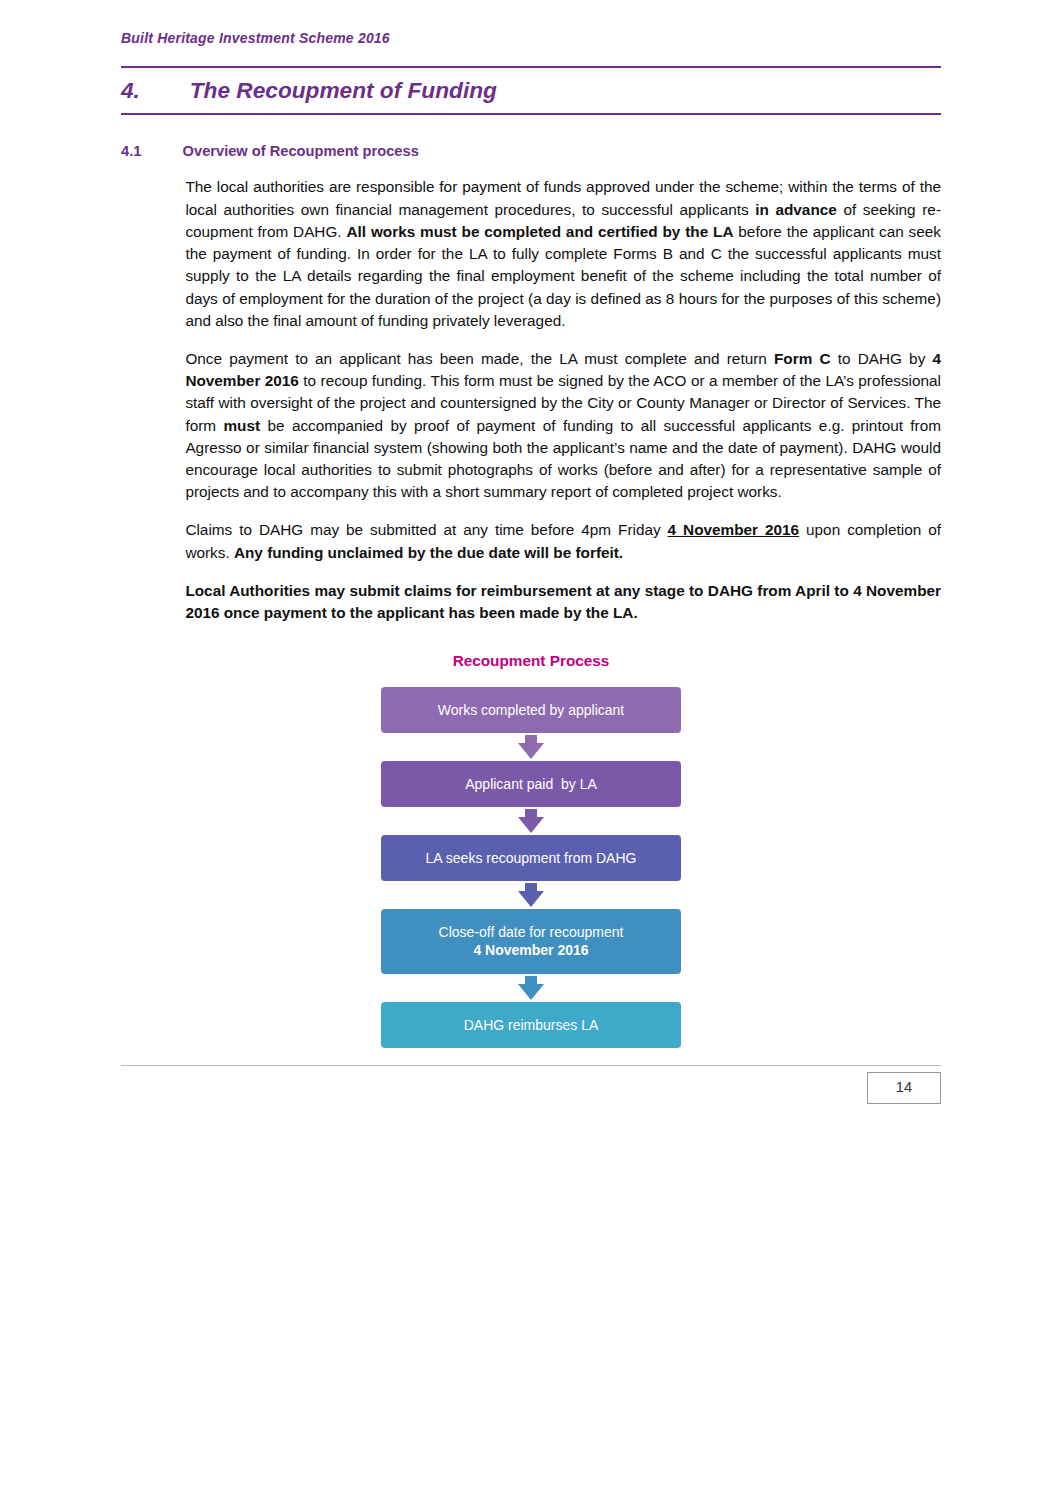Built Heritage Investment Scheme 2016
4. The Recoupment of Funding
4.1 Overview of Recoupment process
The local authorities are responsible for payment of funds approved under the scheme; within the terms of the local authorities own financial management procedures, to successful applicants in advance of seeking recoupment from DAHG. All works must be completed and certified by the LA before the applicant can seek the payment of funding. In order for the LA to fully complete Forms B and C the successful applicants must supply to the LA details regarding the final employment benefit of the scheme including the total number of days of employment for the duration of the project (a day is defined as 8 hours for the purposes of this scheme) and also the final amount of funding privately leveraged.
Once payment to an applicant has been made, the LA must complete and return Form C to DAHG by 4 November 2016 to recoup funding. This form must be signed by the ACO or a member of the LA’s professional staff with oversight of the project and countersigned by the City or County Manager or Director of Services. The form must be accompanied by proof of payment of funding to all successful applicants e.g. printout from Agresso or similar financial system (showing both the applicant’s name and the date of payment). DAHG would encourage local authorities to submit photographs of works (before and after) for a representative sample of projects and to accompany this with a short summary report of completed project works.
Claims to DAHG may be submitted at any time before 4pm Friday 4 November 2016 upon completion of works. Any funding unclaimed by the due date will be forfeit.
Local Authorities may submit claims for reimbursement at any stage to DAHG from April to 4 November 2016 once payment to the applicant has been made by the LA.
Recoupment Process
Works completed by applicant
Applicant paid by LA
LA seeks recoupment from DAHG
Close-off date for recoupment
4 November 2016
DAHG reimburses LA
14